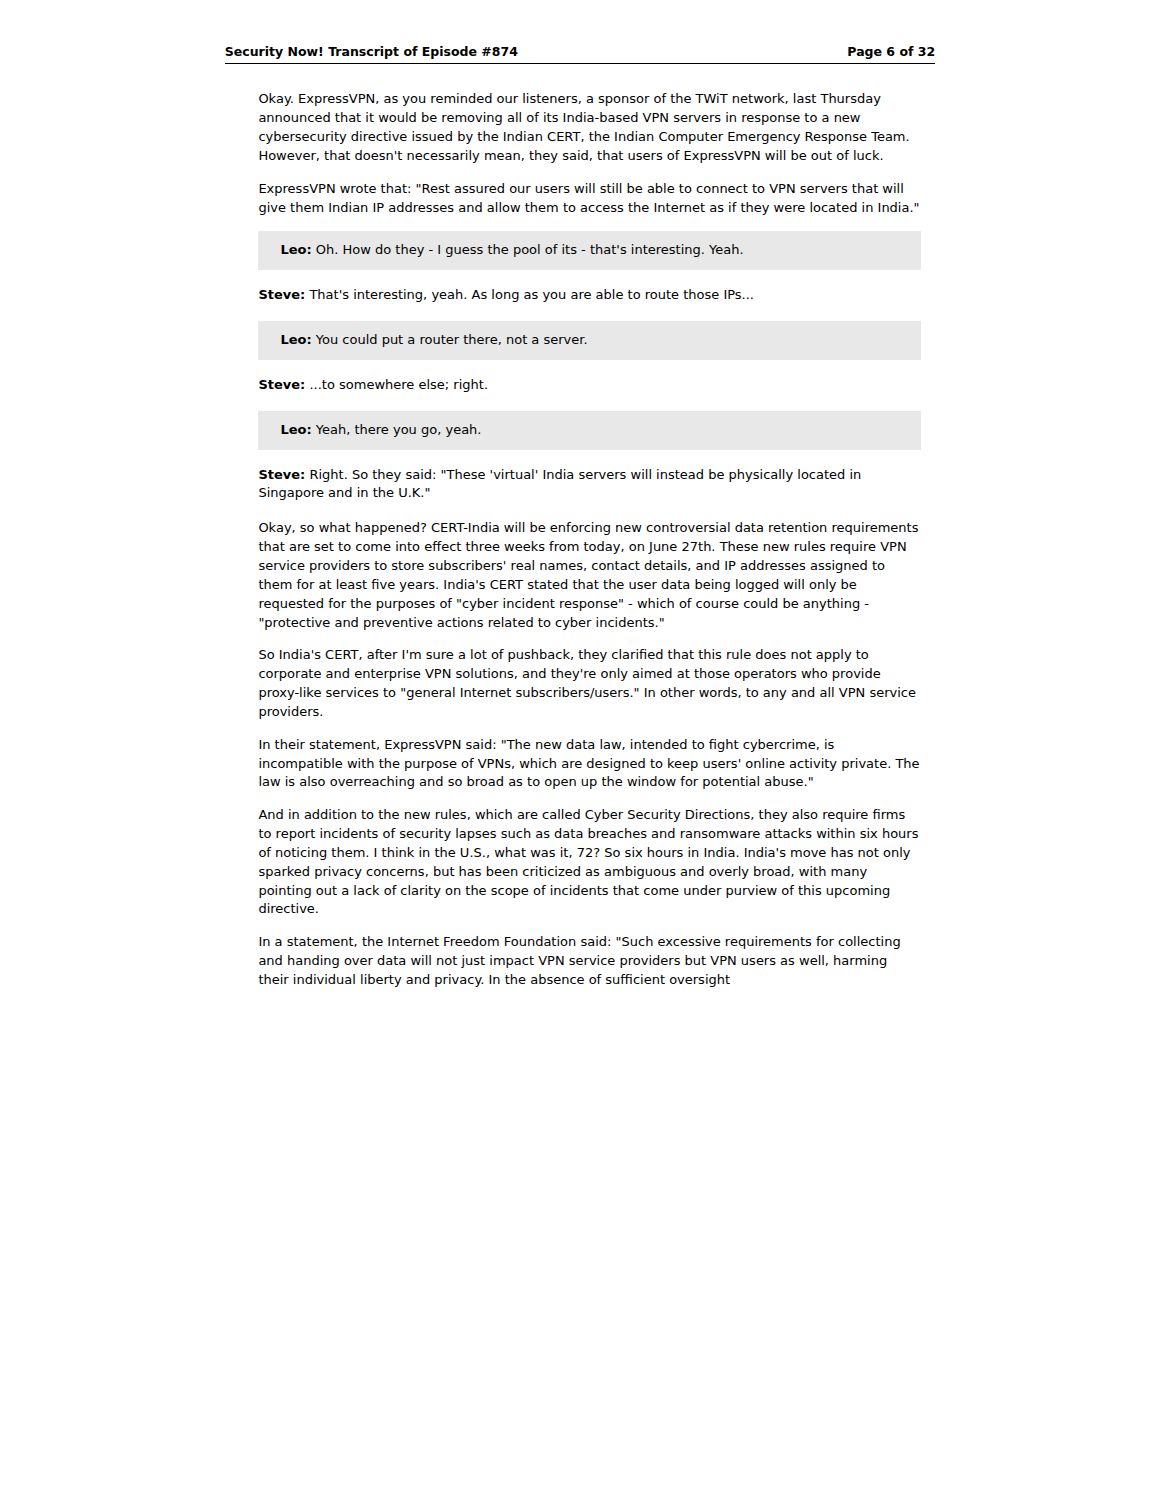Security Now! Transcript of Episode #874 Page 6 of 32
Okay. ExpressVPN, as you reminded our listeners, a sponsor of the TWiT network, last Thursday announced that it would be removing all of its India-based VPN servers in response to a new cybersecurity directive issued by the Indian CERT, the Indian Computer Emergency Response Team. However, that doesn't necessarily mean, they said, that users of ExpressVPN will be out of luck.
ExpressVPN wrote that: "Rest assured our users will still be able to connect to VPN servers that will give them Indian IP addresses and allow them to access the Internet as if they were located in India."
Leo: Oh. How do they - I guess the pool of its - that's interesting. Yeah.
Steve: That's interesting, yeah. As long as you are able to route those IPs...
Leo: You could put a router there, not a server.
Steve: ...to somewhere else; right.
Leo: Yeah, there you go, yeah.
Steve: Right. So they said: "These 'virtual' India servers will instead be physically located in Singapore and in the U.K."
Okay, so what happened? CERT-India will be enforcing new controversial data retention requirements that are set to come into effect three weeks from today, on June 27th. These new rules require VPN service providers to store subscribers' real names, contact details, and IP addresses assigned to them for at least five years. India's CERT stated that the user data being logged will only be requested for the purposes of "cyber incident response" - which of course could be anything - "protective and preventive actions related to cyber incidents."
So India's CERT, after I'm sure a lot of pushback, they clarified that this rule does not apply to corporate and enterprise VPN solutions, and they're only aimed at those operators who provide proxy-like services to "general Internet subscribers/users." In other words, to any and all VPN service providers.
In their statement, ExpressVPN said: "The new data law, intended to fight cybercrime, is incompatible with the purpose of VPNs, which are designed to keep users' online activity private. The law is also overreaching and so broad as to open up the window for potential abuse."
And in addition to the new rules, which are called Cyber Security Directions, they also require firms to report incidents of security lapses such as data breaches and ransomware attacks within six hours of noticing them. I think in the U.S., what was it, 72? So six hours in India. India's move has not only sparked privacy concerns, but has been criticized as ambiguous and overly broad, with many pointing out a lack of clarity on the scope of incidents that come under purview of this upcoming directive.
In a statement, the Internet Freedom Foundation said: "Such excessive requirements for collecting and handing over data will not just impact VPN service providers but VPN users as well, harming their individual liberty and privacy. In the absence of sufficient oversight